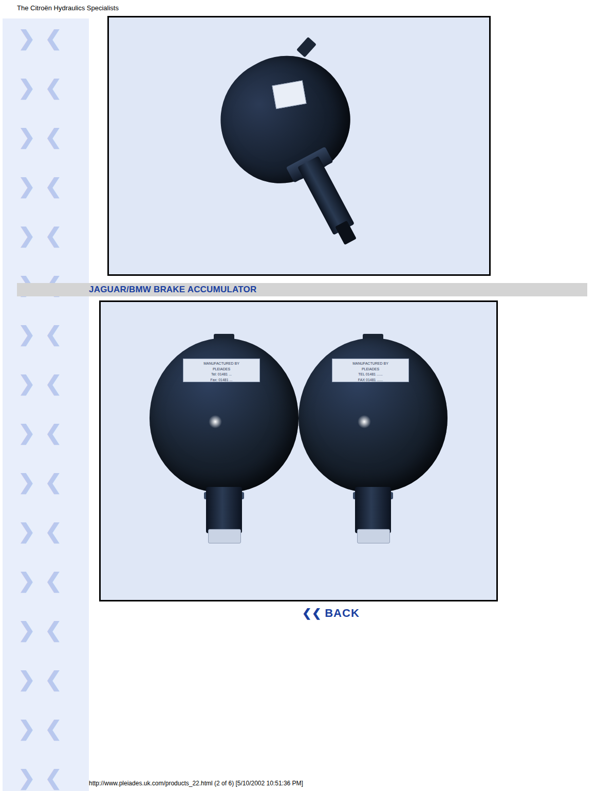The Citroën Hydraulics Specialists
❯❮
❯❮
❯❮
❯❮
❯❮
❯❮
❯❮
❯❮
❯❮
❯❮
❯❮
❯❮
❯❮
❯❮
❯❮
❯❮
JAGUAR/BMW BRAKE ACCUMULATOR
MANUFACTURED BY
PLEIADES
Tel: 01481 ...
Fax: 01481 ...
MANUFACTURED BY
PLEIADES
TEL 01481 ......
FAX 01481 ......
❮❮BACK
http://www.pleiades.uk.com/products_22.html (2 of 6) [5/10/2002 10:51:36 PM]